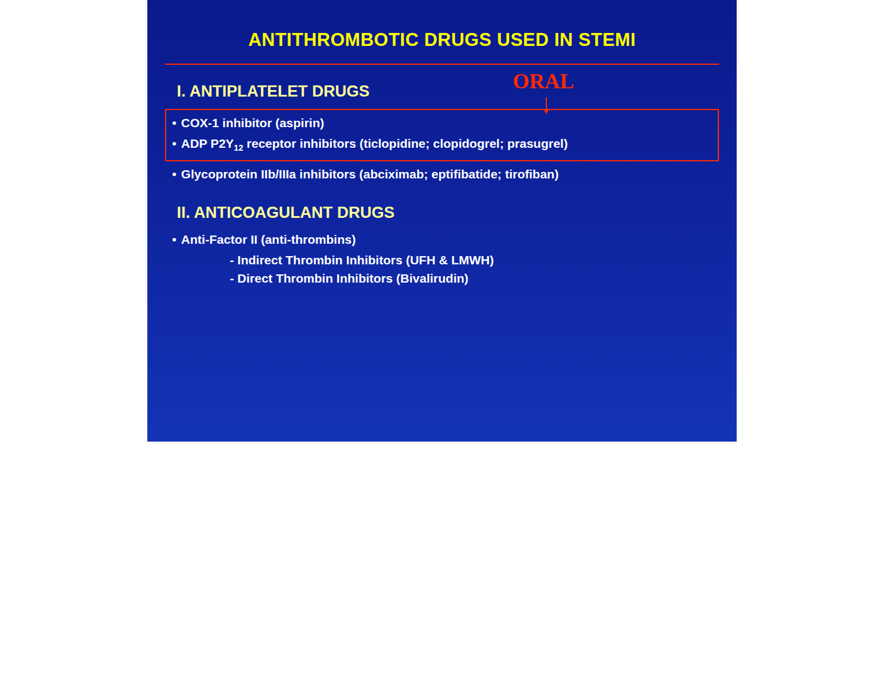ANTITHROMBOTIC DRUGS USED IN STEMI
ORAL
I. ANTIPLATELET DRUGS
COX-1 inhibitor (aspirin)
ADP P2Y12 receptor inhibitors (ticlopidine; clopidogrel; prasugrel)
Glycoprotein IIb/IIIa inhibitors (abciximab; eptifibatide; tirofiban)
II. ANTICOAGULANT DRUGS
Anti-Factor II (anti-thrombins)
- Indirect Thrombin Inhibitors (UFH & LMWH)
- Direct Thrombin Inhibitors (Bivalirudin)